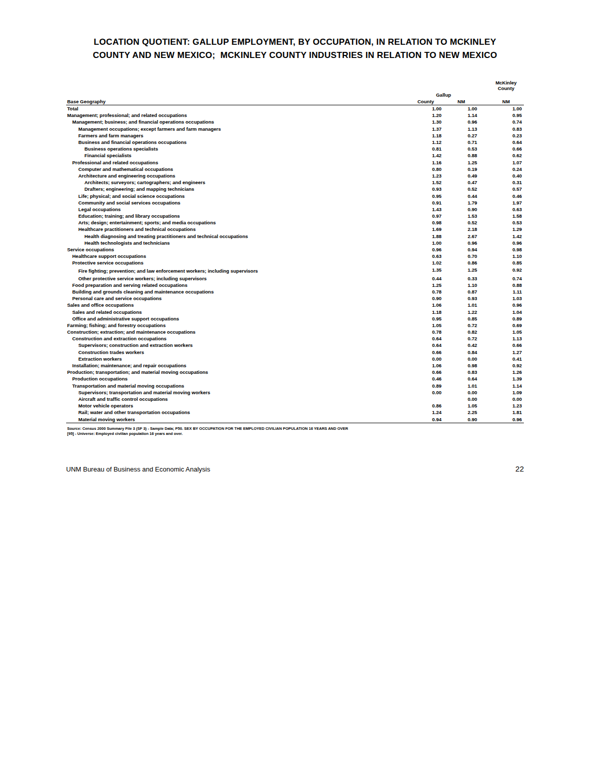LOCATION QUOTIENT: GALLUP EMPLOYMENT, BY OCCUPATION, IN RELATION TO MCKINLEY COUNTY AND NEW MEXICO; MCKINLEY COUNTY INDUSTRIES IN RELATION TO NEW MEXICO
| | | | McKinley County |
| --- | --- | --- | --- |
| | Gallup | | |
| Base Geography | County | NM | | NM |
| Total | 1.00 | 1.00 | | 1.00 |
| Management; professional; and related occupations | 1.20 | 1.14 | | 0.95 |
| Management; business; and financial operations occupations | 1.30 | 0.96 | | 0.74 |
| Management occupations; except farmers and farm managers | 1.37 | 1.13 | | 0.83 |
| Farmers and farm managers | 1.18 | 0.27 | | 0.23 |
| Business and financial operations occupations | 1.12 | 0.71 | | 0.64 |
| Business operations specialists | 0.81 | 0.53 | | 0.66 |
| Financial specialists | 1.42 | 0.88 | | 0.62 |
| Professional and related occupations | 1.16 | 1.25 | | 1.07 |
| Computer and mathematical occupations | 0.80 | 0.19 | | 0.24 |
| Architecture and engineering occupations | 1.23 | 0.49 | | 0.40 |
| Architects; surveyors; cartographers; and engineers | 1.52 | 0.47 | | 0.31 |
| Drafters; engineering; and mapping technicians | 0.93 | 0.52 | | 0.57 |
| Life; physical; and social science occupations | 0.95 | 0.44 | | 0.46 |
| Community and social services occupations | 0.91 | 1.79 | | 1.97 |
| Legal occupations | 1.43 | 0.90 | | 0.63 |
| Education; training; and library occupations | 0.97 | 1.53 | | 1.58 |
| Arts; design; entertainment; sports; and media occupations | 0.98 | 0.52 | | 0.53 |
| Healthcare practitioners and technical occupations | 1.69 | 2.18 | | 1.29 |
| Health diagnosing and treating practitioners and technical occupations | 1.88 | 2.67 | | 1.42 |
| Health technologists and technicians | 1.00 | 0.96 | | 0.96 |
| Service occupations | 0.96 | 0.94 | | 0.98 |
| Healthcare support occupations | 0.63 | 0.70 | | 1.10 |
| Protective service occupations | 1.02 | 0.86 | | 0.85 |
| Fire fighting; prevention; and law enforcement workers; including supervisors | 1.35 | 1.25 | | 0.92 |
| Other protective service workers; including supervisors | 0.44 | 0.33 | | 0.74 |
| Food preparation and serving related occupations | 1.25 | 1.10 | | 0.88 |
| Building and grounds cleaning and maintenance occupations | 0.78 | 0.87 | | 1.11 |
| Personal care and service occupations | 0.90 | 0.93 | | 1.03 |
| Sales and office occupations | 1.06 | 1.01 | | 0.96 |
| Sales and related occupations | 1.18 | 1.22 | | 1.04 |
| Office and administrative support occupations | 0.95 | 0.85 | | 0.89 |
| Farming; fishing; and forestry occupations | 1.05 | 0.72 | | 0.69 |
| Construction; extraction; and maintenance occupations | 0.78 | 0.82 | | 1.05 |
| Construction and extraction occupations | 0.64 | 0.72 | | 1.13 |
| Supervisors; construction and extraction workers | 0.64 | 0.42 | | 0.66 |
| Construction trades workers | 0.66 | 0.84 | | 1.27 |
| Extraction workers | 0.00 | 0.00 | | 0.41 |
| Installation; maintenance; and repair occupations | 1.06 | 0.98 | | 0.92 |
| Production; transportation; and material moving occupations | 0.66 | 0.83 | | 1.26 |
| Production occupations | 0.46 | 0.64 | | 1.39 |
| Transportation and material moving occupations | 0.89 | 1.01 | | 1.14 |
| Supervisors; transportation and material moving workers | 0.00 | 0.00 | | 1.09 |
| Aircraft and traffic control occupations | | 0.00 | | 0.00 |
| Motor vehicle operators | 0.86 | 1.05 | | 1.23 |
| Rail; water and other transportation occupations | 1.24 | 2.25 | | 1.81 |
| Material moving workers | 0.94 | 0.90 | | 0.96 |
Source: Census 2000 Summary File 3 (SF 3) - Sample Data; P50. SEX BY OCCUPATION FOR THE EMPLOYED CIVILIAN POPULATION 16 YEARS AND OVER
[95] - Universe: Employed civilian population 16 years and over.
UNM Bureau of Business and Economic Analysis
22